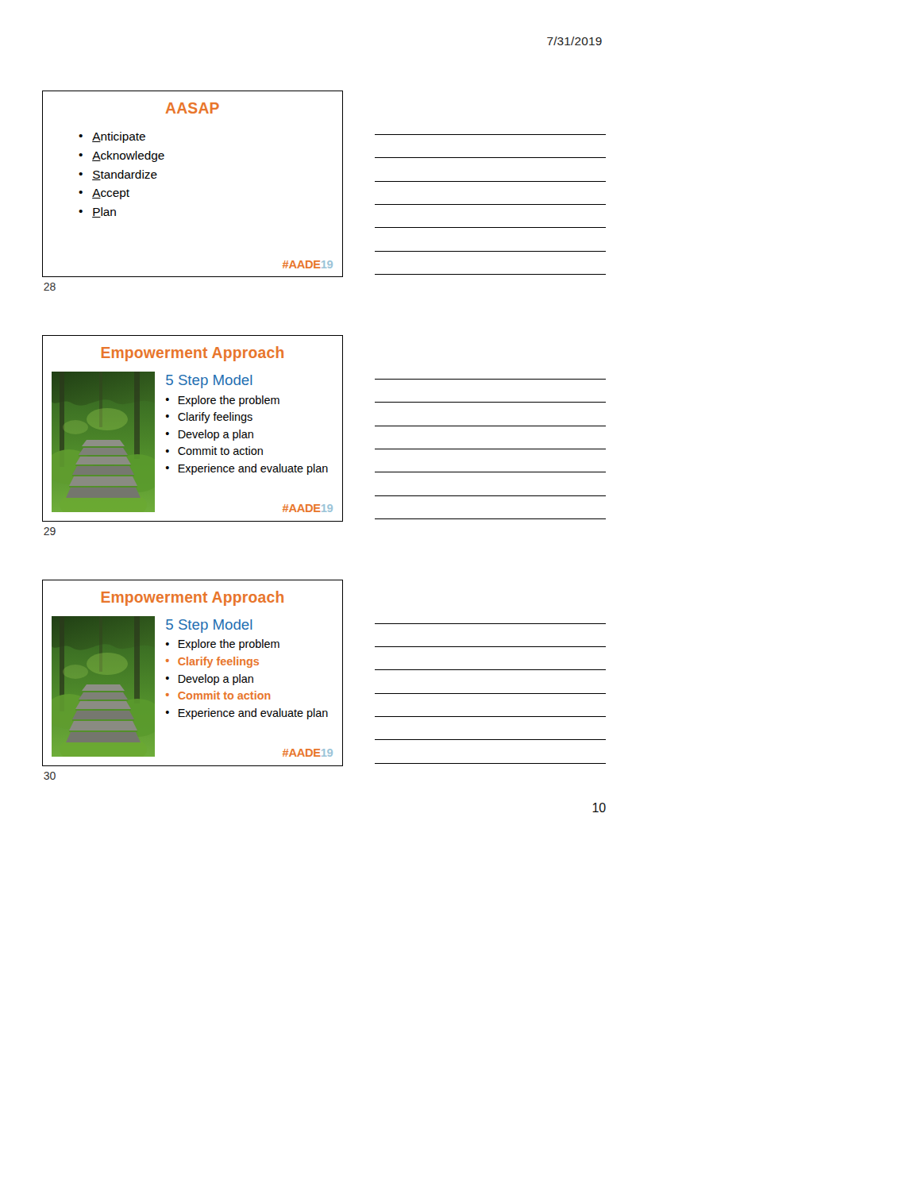7/31/2019
AASAP
Anticipate
Acknowledge
Standardize
Accept
Plan
#AADE 19
28
Empowerment Approach
5 Step Model
Explore the problem
Clarify feelings
Develop a plan
Commit to action
Experience and evaluate plan
#AADE 19
29
Empowerment Approach
5 Step Model
Explore the problem
Clarify feelings
Develop a plan
Commit to action
Experience and evaluate plan
#AADE 19
30
10